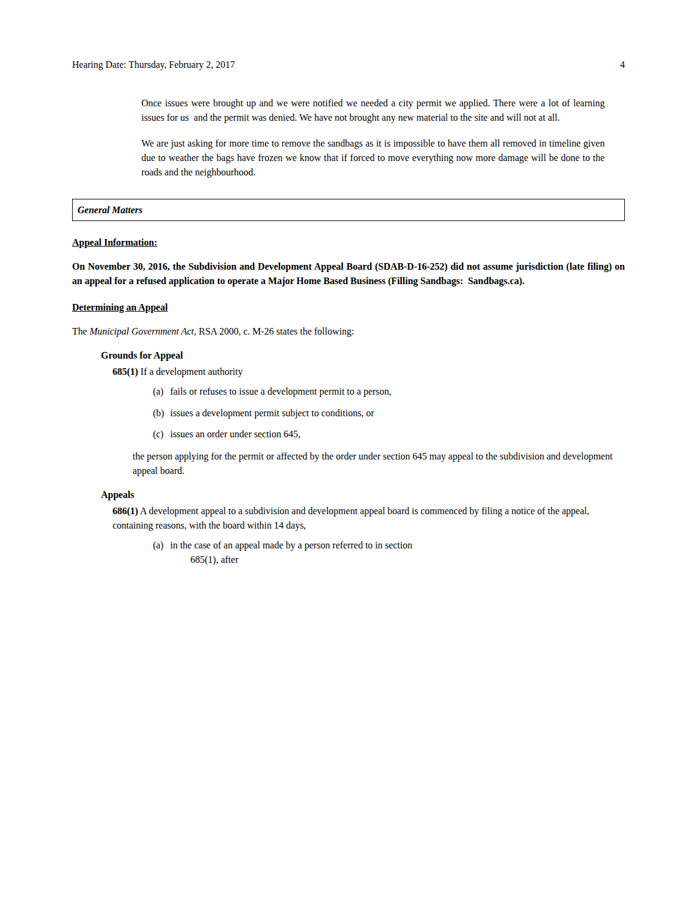Hearing Date: Thursday, February 2, 2017 4
Once issues were brought up and we were notified we needed a city permit we applied. There were a lot of learning issues for us and the permit was denied. We have not brought any new material to the site and will not at all.
We are just asking for more time to remove the sandbags as it is impossible to have them all removed in timeline given due to weather the bags have frozen we know that if forced to move everything now more damage will be done to the roads and the neighbourhood.
General Matters
Appeal Information:
On November 30, 2016, the Subdivision and Development Appeal Board (SDAB-D-16-252) did not assume jurisdiction (late filing) on an appeal for a refused application to operate a Major Home Based Business (Filling Sandbags: Sandbags.ca).
Determining an Appeal
The Municipal Government Act, RSA 2000, c. M-26 states the following:
Grounds for Appeal
685(1) If a development authority
(a) fails or refuses to issue a development permit to a person,
(b) issues a development permit subject to conditions, or
(c) issues an order under section 645,
the person applying for the permit or affected by the order under section 645 may appeal to the subdivision and development appeal board.
Appeals
686(1) A development appeal to a subdivision and development appeal board is commenced by filing a notice of the appeal, containing reasons, with the board within 14 days,
(a) in the case of an appeal made by a person referred to in section
685(1), after